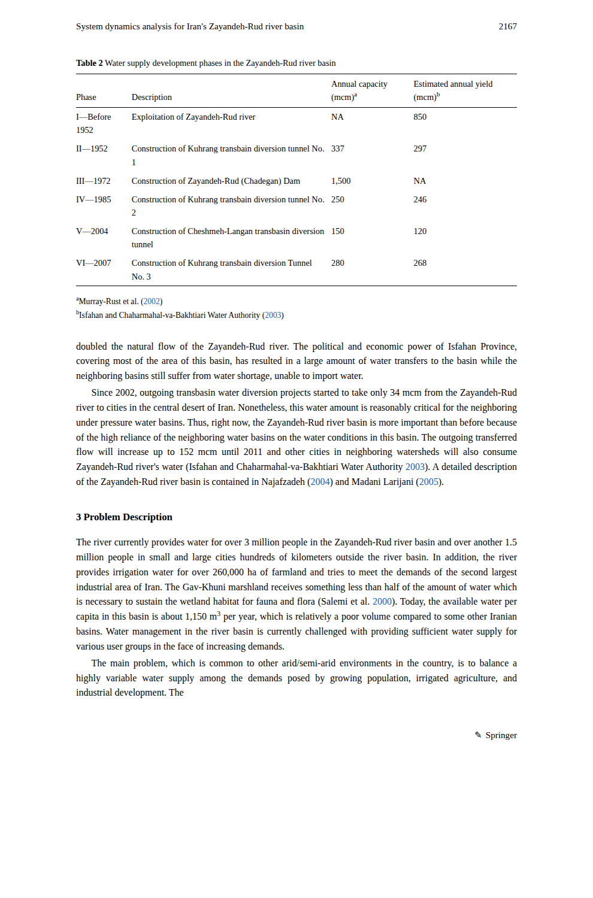System dynamics analysis for Iran's Zayandeh-Rud river basin 2167
Table 2 Water supply development phases in the Zayandeh-Rud river basin
| Phase | Description | Annual capacity (mcm) a | Estimated annual yield (mcm) b |
| --- | --- | --- | --- |
| I—Before 1952 | Exploitation of Zayandeh-Rud river | NA | 850 |
| II—1952 | Construction of Kuhrang transbain diversion tunnel No. 1 | 337 | 297 |
| III—1972 | Construction of Zayandeh-Rud (Chadegan) Dam | 1,500 | NA |
| IV—1985 | Construction of Kuhrang transbain diversion tunnel No. 2 | 250 | 246 |
| V—2004 | Construction of Cheshmeh-Langan transbasin diversion tunnel | 150 | 120 |
| VI—2007 | Construction of Kuhrang transbain diversion Tunnel No. 3 | 280 | 268 |
aMurray-Rust et al. (2002)
bIsfahan and Chaharmahal-va-Bakhtiari Water Authority (2003)
doubled the natural flow of the Zayandeh-Rud river. The political and economic power of Isfahan Province, covering most of the area of this basin, has resulted in a large amount of water transfers to the basin while the neighboring basins still suffer from water shortage, unable to import water.
Since 2002, outgoing transbasin water diversion projects started to take only 34 mcm from the Zayandeh-Rud river to cities in the central desert of Iran. Nonetheless, this water amount is reasonably critical for the neighboring under pressure water basins. Thus, right now, the Zayandeh-Rud river basin is more important than before because of the high reliance of the neighboring water basins on the water conditions in this basin. The outgoing transferred flow will increase up to 152 mcm until 2011 and other cities in neighboring watersheds will also consume Zayandeh-Rud river's water (Isfahan and Chaharmahal-va-Bakhtiari Water Authority 2003). A detailed description of the Zayandeh-Rud river basin is contained in Najafzadeh (2004) and Madani Larijani (2005).
3 Problem Description
The river currently provides water for over 3 million people in the Zayandeh-Rud river basin and over another 1.5 million people in small and large cities hundreds of kilometers outside the river basin. In addition, the river provides irrigation water for over 260,000 ha of farmland and tries to meet the demands of the second largest industrial area of Iran. The Gav-Khuni marshland receives something less than half of the amount of water which is necessary to sustain the wetland habitat for fauna and flora (Salemi et al. 2000). Today, the available water per capita in this basin is about 1,150 m3 per year, which is relatively a poor volume compared to some other Iranian basins. Water management in the river basin is currently challenged with providing sufficient water supply for various user groups in the face of increasing demands.
The main problem, which is common to other arid/semi-arid environments in the country, is to balance a highly variable water supply among the demands posed by growing population, irrigated agriculture, and industrial development. The
✎Springer